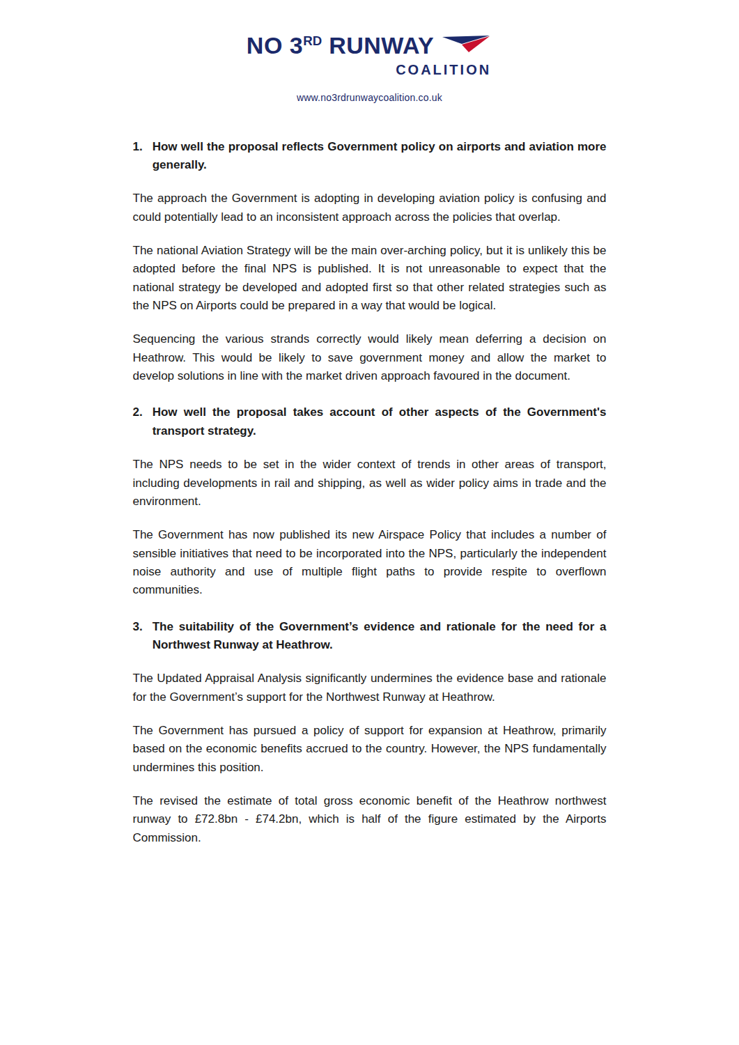NO 3RD RUNWAY
COALITION
www.no3rdrunwaycoalition.co.uk
How well the proposal reflects Government policy on airports and aviation more generally.
The approach the Government is adopting in developing aviation policy is confusing and could potentially lead to an inconsistent approach across the policies that overlap.
The national Aviation Strategy will be the main over-arching policy, but it is unlikely this be adopted before the final NPS is published. It is not unreasonable to expect that the national strategy be developed and adopted first so that other related strategies such as the NPS on Airports could be prepared in a way that would be logical.
Sequencing the various strands correctly would likely mean deferring a decision on Heathrow. This would be likely to save government money and allow the market to develop solutions in line with the market driven approach favoured in the document.
How well the proposal takes account of other aspects of the Government's transport strategy.
The NPS needs to be set in the wider context of trends in other areas of transport, including developments in rail and shipping, as well as wider policy aims in trade and the environment.
The Government has now published its new Airspace Policy that includes a number of sensible initiatives that need to be incorporated into the NPS, particularly the independent noise authority and use of multiple flight paths to provide respite to overflown communities.
The suitability of the Government’s evidence and rationale for the need for a Northwest Runway at Heathrow.
The Updated Appraisal Analysis significantly undermines the evidence base and rationale for the Government’s support for the Northwest Runway at Heathrow.
The Government has pursued a policy of support for expansion at Heathrow, primarily based on the economic benefits accrued to the country. However, the NPS fundamentally undermines this position.
The revised the estimate of total gross economic benefit of the Heathrow northwest runway to £72.8bn - £74.2bn, which is half of the figure estimated by the Airports Commission.